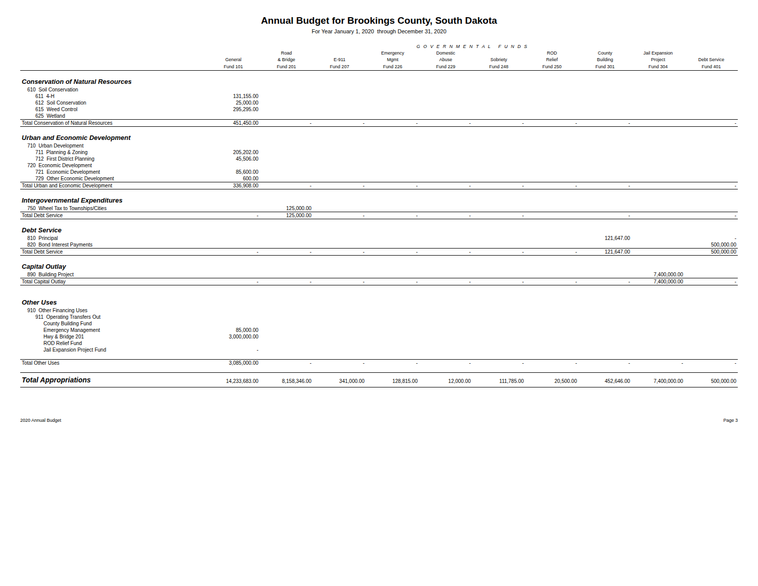Annual Budget for Brookings County, South Dakota
For Year January 1, 2020 through December 31, 2020
| | G O V E R N M E N T A L F U N D S |
| | | Road | | Emergency | Domestic | | ROD | County | Jail Expansion | |
| | General | & Bridge | E-911 | Mgmt | Abuse | Sobriety | Relief | Building | Project | Debt Service |
| | Fund 101 | Fund 201 | Fund 207 | Fund 226 | Fund 229 | Fund 248 | Fund 250 | Fund 301 | Fund 304 | Fund 401 |
| Conservation of Natural Resources | |
| 610 Soil Conservation | |
| 611 4-H | 131,155.00 | |
| 612 Soil Conservation | 25,000.00 | |
| 615 Weed Control | 295,295.00 | |
| 625 Wetland | |
| Total Conservation of Natural Resources | 451,450.00 | - | - | - | - | - | - | - | | - |
| Urban and Economic Development | |
| 710 Urban Development | |
| 711 Planning & Zoning | 205,202.00 | |
| 712 First District Planning | 45,506.00 | |
| 720 Economic Development | |
| 721 Economic Development | 85,600.00 | |
| 729 Other Economic Development | 600.00 | |
| Total Urban and Economic Development | 336,908.00 | - | - | - | - | - | - | - | | - |
| Intergovernmental Expenditures | |
| 750 Wheel Tax to Townships/Cities | | 125,000.00 | |
| Total Debt Service | - | 125,000.00 | - | - | - | - | | - | | - |
| Debt Service | |
| 810 Principal | | 121,647.00 | | - |
| 820 Bond Interest Payments | | | 500,000.00 |
| Total Debt Service | - | - | - | - | - | - | - | 121,647.00 | | 500,000.00 |
| Capital Outlay | |
| 890 Building Project | | 7,400,000.00 | |
| Total Capital Outlay | - | - | - | - | - | - | - | - | 7,400,000.00 | - |
| Other Uses | |
| 910 Other Financing Uses | |
| 911 Operating Transfers Out | |
| County Building Fund | |
| Emergency Management | 85,000.00 | |
| Hwy & Bridge 201 | 3,000,000.00 | |
| ROD Relief Fund | |
| Jail Expansion Project Fund | - | |
| Total Other Uses | 3,085,000.00 | - | - | - | - | - | - | - | - | - |
| Total Appropriations | 14,233,683.00 | 8,158,346.00 | 341,000.00 | 128,815.00 | 12,000.00 | 111,785.00 | 20,500.00 | 452,646.00 | 7,400,000.00 | 500,000.00 |
2020 Annual Budget Page 3